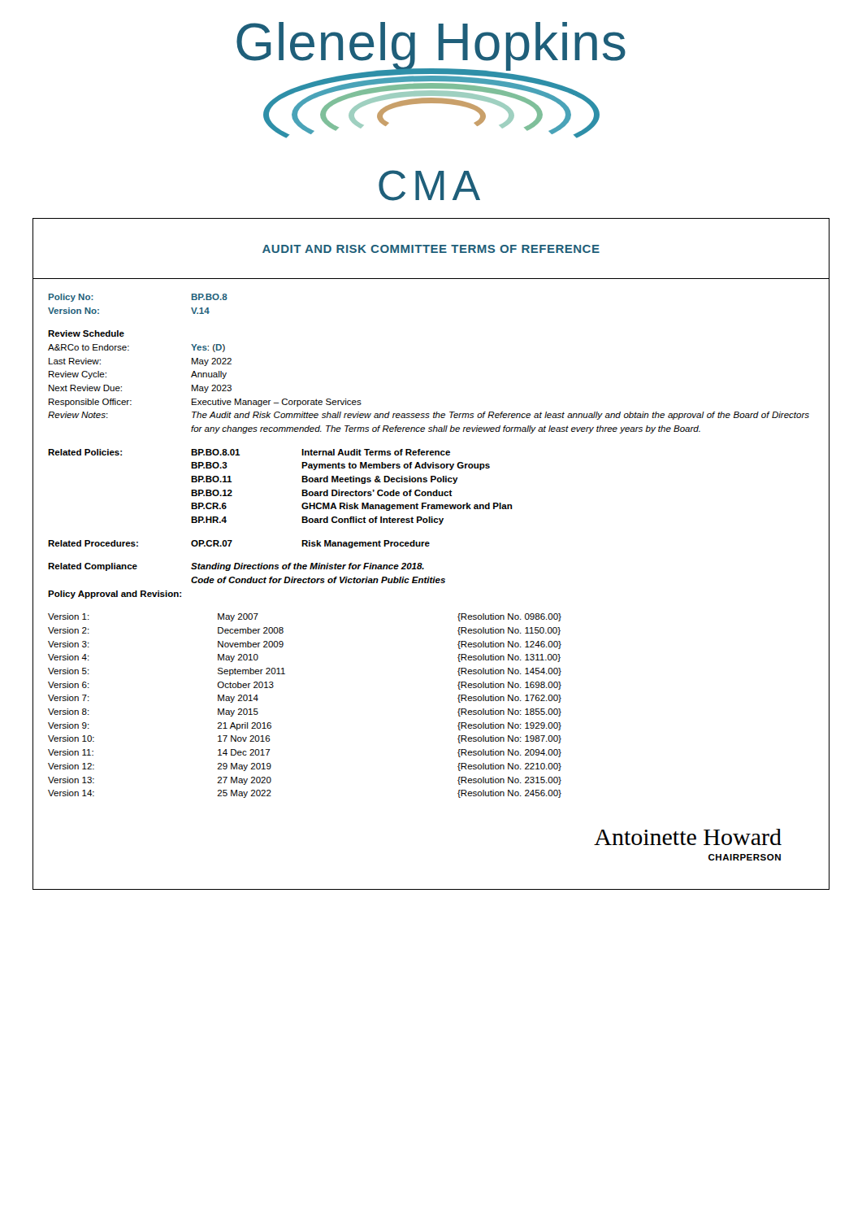Glenelg Hopkins
CMA
AUDIT AND RISK COMMITTEE TERMS OF REFERENCE
| Policy No: | BP.BO.8 |
| Version No: | V.14 |
Review Schedule
| A&RCo to Endorse: | Yes : ( D ) |
| Last Review: | May 2022 |
| Review Cycle: | Annually |
| Next Review Due: | May 2023 |
| Responsible Officer: | Executive Manager – Corporate Services |
| Review Notes : | The Audit and Risk Committee shall review and reassess the Terms of Reference at least annually and obtain the approval of the Board of Directors for any changes recommended. The Terms of Reference shall be reviewed formally at least every three years by the Board. |
| Related Policies: | BP.BO.8.01 | Internal Audit Terms of Reference |
| | BP.BO.3 | Payments to Members of Advisory Groups |
| | BP.BO.11 | Board Meetings & Decisions Policy |
| | BP.BO.12 | Board Directors’ Code of Conduct |
| | BP.CR.6 | GHCMA Risk Management Framework and Plan |
| | BP.HR.4 | Board Conflict of Interest Policy |
| Related Procedures: | OP.CR.07 | Risk Management Procedure |
| Related Compliance | Standing Directions of the Minister for Finance 2018. |
| | Code of Conduct for Directors of Victorian Public Entities |
Policy Approval and Revision:
| Version 1: | May 2007 | {Resolution No. 0986.00} |
| Version 2: | December 2008 | {Resolution No. 1150.00} |
| Version 3: | November 2009 | {Resolution No. 1246.00} |
| Version 4: | May 2010 | {Resolution No. 1311.00} |
| Version 5: | September 2011 | {Resolution No. 1454.00} |
| Version 6: | October 2013 | {Resolution No. 1698.00} |
| Version 7: | May 2014 | {Resolution No. 1762.00} |
| Version 8: | May 2015 | {Resolution No: 1855.00} |
| Version 9: | 21 April 2016 | {Resolution No: 1929.00} |
| Version 10: | 17 Nov 2016 | {Resolution No: 1987.00} |
| Version 11: | 14 Dec 2017 | {Resolution No. 2094.00} |
| Version 12: | 29 May 2019 | {Resolution No. 2210.00} |
| Version 13: | 27 May 2020 | {Resolution No. 2315.00} |
| Version 14: | 25 May 2022 | {Resolution No. 2456.00} |
Antoinette Howard
CHAIRPERSON